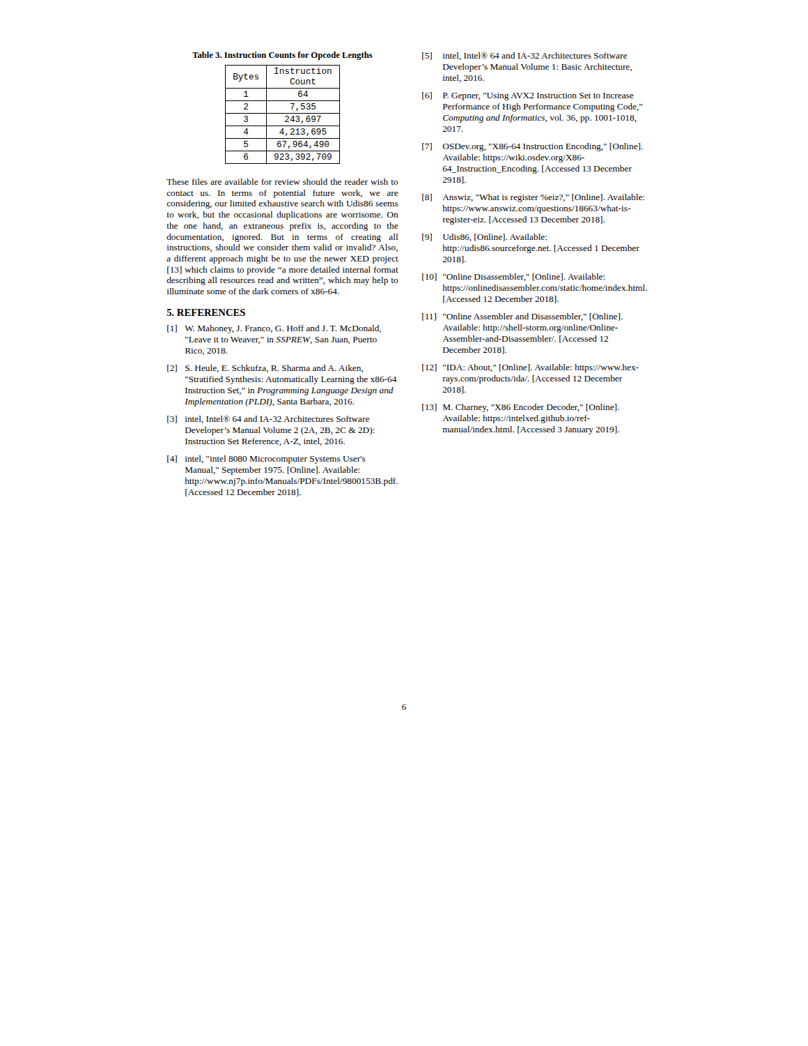Table 3. Instruction Counts for Opcode Lengths
| Bytes | Instruction Count |
| --- | --- |
| 1 | 64 |
| 2 | 7,535 |
| 3 | 243,697 |
| 4 | 4,213,695 |
| 5 | 67,964,490 |
| 6 | 923,392,709 |
These files are available for review should the reader wish to contact us. In terms of potential future work, we are considering, our limited exhaustive search with Udis86 seems to work, but the occasional duplications are worrisome. On the one hand, an extraneous prefix is, according to the documentation, ignored. But in terms of creating all instructions, should we consider them valid or invalid? Also, a different approach might be to use the newer XED project [13] which claims to provide “a more detailed internal format describing all resources read and written”, which may help to illuminate some of the dark corners of x86-64.
5. REFERENCES
[1] W. Mahoney, J. Franco, G. Hoff and J. T. McDonald, "Leave it to Weaver," in SSPREW, San Juan, Puerto Rico, 2018.
[2] S. Heule, E. Schkufza, R. Sharma and A. Aiken, "Stratified Synthesis: Automatically Learning the x86-64 Instruction Set," in Programming Language Design and Implementation (PLDI), Santa Barbara, 2016.
[3] intel, Intel® 64 and IA-32 Architectures Software Developer’s Manual Volume 2 (2A, 2B, 2C & 2D): Instruction Set Reference, A-Z, intel, 2016.
[4] intel, "intel 8080 Microcomputer Systems User's Manual," September 1975. [Online]. Available: http://www.nj7p.info/Manuals/PDFs/Intel/9800153B.pdf. [Accessed 12 December 2018].
[5] intel, Intel® 64 and IA-32 Architectures Software Developer’s Manual Volume 1: Basic Architecture, intel, 2016.
[6] P. Gepner, "Using AVX2 Instruction Set to Increase Performance of High Performance Computing Code," Computing and Informatics, vol. 36, pp. 1001-1018, 2017.
[7] OSDev.org, "X86-64 Instruction Encoding," [Online]. Available: https://wiki.osdev.org/X86-64_Instruction_Encoding. [Accessed 13 December 2918].
[8] Answiz, "What is register %eiz?," [Online]. Available: https://www.answiz.com/questions/18663/what-is-register-eiz. [Accessed 13 December 2018].
[9] Udis86, [Online]. Available: http://udis86.sourceforge.net. [Accessed 1 December 2018].
[10]"Online Disassembler," [Online]. Available: https://onlinedisassembler.com/static/home/index.html. [Accessed 12 December 2018].
[11]"Online Assembler and Disassembler," [Online]. Available: http://shell-storm.org/online/Online-Assembler-and-Disassembler/. [Accessed 12 December 2018].
[12]"IDA: About," [Online]. Available: https://www.hex-rays.com/products/ida/. [Accessed 12 December 2018].
[13] M. Charney, "X86 Encoder Decoder," [Online]. Available: https://intelxed.github.io/ref-manual/index.html. [Accessed 3 January 2019].
6